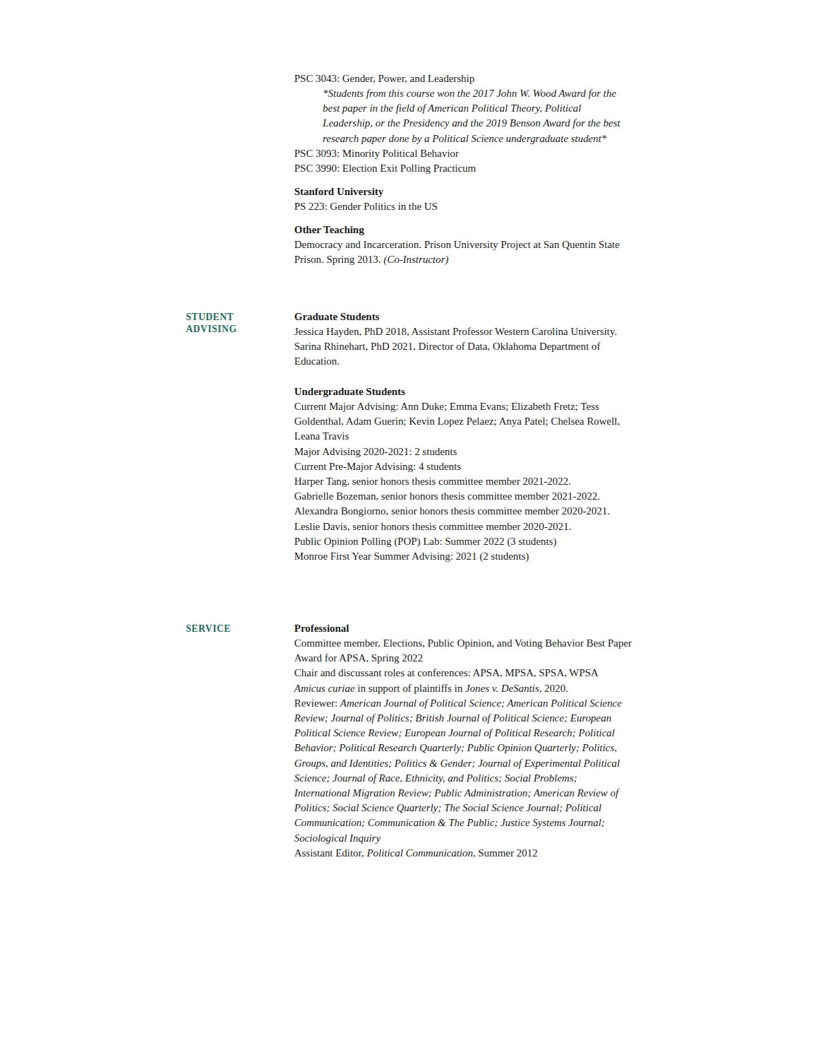PSC 3043: Gender, Power, and Leadership
*Students from this course won the 2017 John W. Wood Award for the best paper in the field of American Political Theory, Political Leadership, or the Presidency and the 2019 Benson Award for the best research paper done by a Political Science undergraduate student*
PSC 3093: Minority Political Behavior
PSC 3990: Election Exit Polling Practicum
Stanford University
PS 223: Gender Politics in the US
Other Teaching
Democracy and Incarceration. Prison University Project at San Quentin State Prison. Spring 2013. (Co-Instructor)
Student
Advising
Graduate Students
Jessica Hayden, PhD 2018, Assistant Professor Western Carolina University.
Sarina Rhinehart, PhD 2021, Director of Data, Oklahoma Department of Education.
Undergraduate Students
Current Major Advising: Ann Duke; Emma Evans; Elizabeth Fretz; Tess Goldenthal, Adam Guerin; Kevin Lopez Pelaez; Anya Patel; Chelsea Rowell, Leana Travis
Major Advising 2020-2021: 2 students
Current Pre-Major Advising: 4 students
Harper Tang, senior honors thesis committee member 2021-2022.
Gabrielle Bozeman, senior honors thesis committee member 2021-2022.
Alexandra Bongiorno, senior honors thesis committee member 2020-2021.
Leslie Davis, senior honors thesis committee member 2020-2021.
Public Opinion Polling (POP) Lab: Summer 2022 (3 students)
Monroe First Year Summer Advising: 2021 (2 students)
Service
Professional
Committee member, Elections, Public Opinion, and Voting Behavior Best Paper Award for APSA, Spring 2022
Chair and discussant roles at conferences: APSA, MPSA, SPSA, WPSA
Amicus curiae in support of plaintiffs in Jones v. DeSantis, 2020.
Reviewer: American Journal of Political Science; American Political Science Review; Journal of Politics; British Journal of Political Science; European Political Science Review; European Journal of Political Research; Political Behavior; Political Research Quarterly; Public Opinion Quarterly; Politics, Groups, and Identities; Politics & Gender; Journal of Experimental Political Science; Journal of Race, Ethnicity, and Politics; Social Problems; International Migration Review; Public Administration; American Review of Politics; Social Science Quarterly; The Social Science Journal; Political Communication; Communication & The Public; Justice Systems Journal; Sociological Inquiry
Assistant Editor, Political Communication, Summer 2012